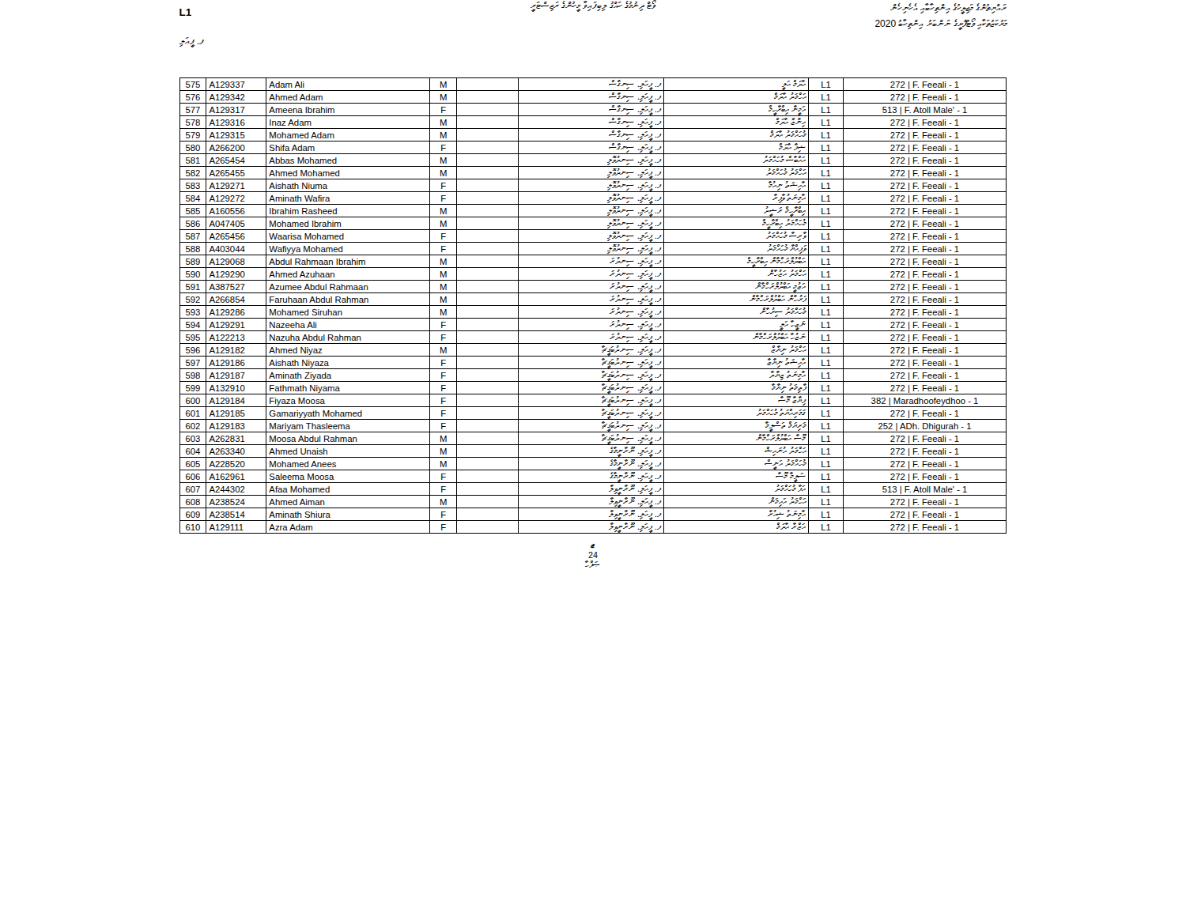L1
ވޯޓް ދިނުމުގެ ހައްގު ލިބިފައިވާ މީހުންގެ ރަޖިސްޓަރީ
ރައްޔިތުންގެ މަޖިލީހުގެ އިންތިހާބާއި އެހެނިހެން
މަރުކަޒުތަކާއި ވޯޓުފޮށީގެ ނަންބަރު އިންތިހާބު 2020
ފ. ފީއަލި
| 575 | A129337 | Adam Ali | M | | ފ. ފީއަލި، ސިނގާސް | އާދަމް އަލީ | L1 | 272 / F. Feeali - 1 |
| 576 | A129342 | Ahmed Adam | M | | ފ. ފީއަލި، ސިނގާސް | އަހްމަދު އާދަމް | L1 | 272 / F. Feeali - 1 |
| 577 | A129317 | Ameena Ibrahim | F | | ފ. ފީއަލި، ސިނގާސް | އަމީނާ އިބްރާހީމް | L1 | 513 / F. Atoll Male' - 1 |
| 578 | A129316 | Inaz Adam | M | | ފ. ފީއަލި، ސިނގާސް | އިނާޒް އާދަމް | L1 | 272 / F. Feeali - 1 |
| 579 | A129315 | Mohamed Adam | M | | ފ. ފީއަލި، ސިނގާސް | މުހައްމަދު އާދަމް | L1 | 272 / F. Feeali - 1 |
| 580 | A266200 | Shifa Adam | F | | ފ. ފީއަލި، ސިނގާސް | ޝިފާ އާދަމް | L1 | 272 / F. Feeali - 1 |
| 581 | A265454 | Abbas Mohamed | M | | ފ. ފީއަލި، ސިނދުވޮލި | އައްބާސް މުހައްމަދު | L1 | 272 / F. Feeali - 1 |
| 582 | A265455 | Ahmed Mohamed | M | | ފ. ފީއަލި، ސިނދުވޮލި | އަހްމަދު މުހައްމަދު | L1 | 272 / F. Feeali - 1 |
| 583 | A129271 | Aishath Niuma | F | | ފ. ފީއަލި، ސިނދުވޮލި | އާއިޝަތު ނިއުމާ | L1 | 272 / F. Feeali - 1 |
| 584 | A129272 | Aminath Wafira | F | | ފ. ފީއަލި، ސިނދުވޮލި | އާމިނަތު ވާފިރާ | L1 | 272 / F. Feeali - 1 |
| 585 | A160556 | Ibrahim Rasheed | M | | ފ. ފީއަލި، ސިނދުވޮލި | އިބްރާހީމް ރަޝީދު | L1 | 272 / F. Feeali - 1 |
| 586 | A047405 | Mohamed Ibrahim | M | | ފ. ފީއަލި، ސިނދުވޮލި | މުހައްމަދު އިބްރާހީމް | L1 | 272 / F. Feeali - 1 |
| 587 | A265456 | Waarisa Mohamed | F | | ފ. ފީއަލި، ސިނދުވޮލި | ވާރިސާ މުހައްމަދު | L1 | 272 / F. Feeali - 1 |
| 588 | A403044 | Wafiyya Mohamed | F | | ފ. ފީއަލި، ސިނދުވޮލި | ވަފިއްޔާ މުހައްމަދު | L1 | 272 / F. Feeali - 1 |
| 589 | A129068 | Abdul Rahmaan Ibrahim | M | | ފ. ފީއަލި، ސިނދުރަ | އަބްދުލްރަހްމާން އިބްރާހީމް | L1 | 272 / F. Feeali - 1 |
| 590 | A129290 | Ahmed Azuhaan | M | | ފ. ފީއަލި، ސިނދުރަ | އަހްމަދު އަޒުހާން | L1 | 272 / F. Feeali - 1 |
| 591 | A387527 | Azumee Abdul Rahmaan | M | | ފ. ފީއަލި، ސިނދުރަ | އަޒުމީ އަބްދުލްރަހްމާން | L1 | 272 / F. Feeali - 1 |
| 592 | A266854 | Faruhaan Abdul Rahman | M | | ފ. ފީއަލި، ސިނދުރަ | ފަރުހާން އަބްދުލްރަހްމާން | L1 | 272 / F. Feeali - 1 |
| 593 | A129286 | Mohamed Siruhan | M | | ފ. ފީއަލި، ސިނދުރަ | މުހައްމަދު ސިރުހާން | L1 | 272 / F. Feeali - 1 |
| 594 | A129291 | Nazeeha Ali | F | | ފ. ފީއަލި، ސިނދުރަ | ނަޒީހާ އަލީ | L1 | 272 / F. Feeali - 1 |
| 595 | A122213 | Nazuha Abdul Rahman | F | | ފ. ފީއަލި، ސިނދުރަ | ނަޒުހާ އަބްދުލްރަހްމާން | L1 | 272 / F. Feeali - 1 |
| 596 | A129182 | Ahmed Niyaz | M | | ފ. ފީއަލި، ސިނދުބަގީޗާ | އަހްމަދު ނިޔާޒް | L1 | 272 / F. Feeali - 1 |
| 597 | A129186 | Aishath Niyaza | F | | ފ. ފީއަލި، ސިނދުބަގީޗާ | އާއިޝަތު ނިޔާޒާ | L1 | 272 / F. Feeali - 1 |
| 598 | A129187 | Aminath Ziyada | F | | ފ. ފީއަލި، ސިނދުބަގީޗާ | އާމިނަތު ޒިޔާދާ | L1 | 272 / F. Feeali - 1 |
| 599 | A132910 | Fathmath Niyama | F | | ފ. ފީއަލި، ސިނދުބަގީޗާ | ފާތިމަތު ނިޔާމާ | L1 | 272 / F. Feeali - 1 |
| 600 | A129184 | Fiyaza Moosa | F | | ފ. ފީއަލި، ސިނދުބަގީޗާ | ފިޔާޒާ މޫސާ | L1 | 382 / Maradhoofeydhoo - 1 |
| 601 | A129185 | Gamariyyath Mohamed | F | | ފ. ފީއަލި، ސިނދުބަގީޗާ | ގަމަރިއްޔަތު މުހައްމަދު | L1 | 272 / F. Feeali - 1 |
| 602 | A129183 | Mariyam Thasleema | F | | ފ. ފީއަލި، ސިނދުބަގީޗާ | މަރިޔަމް ތަސްލީމާ | L1 | 252 / ADh. Dhigurah - 1 |
| 603 | A262831 | Moosa Abdul Rahman | M | | ފ. ފީއަލި، ސިނދުބަގީޗާ | މޫސާ އަބްދުލްރަހްމާން | L1 | 272 / F. Feeali - 1 |
| 604 | A263340 | Ahmed Unaish | M | | ފ. ފީއަލި، ނޫރާނީމާގެ | އަހްމަދު އުނައިޝް | L1 | 272 / F. Feeali - 1 |
| 605 | A228520 | Mohamed Anees | M | | ފ. ފީއަލި، ނޫރާނީމާގެ | މުހައްމަދު އަނީސް | L1 | 272 / F. Feeali - 1 |
| 606 | A162961 | Saleema Moosa | F | | ފ. ފީއަލި، ނޫރާނީމާގެ | ސަލީމާ މޫސާ | L1 | 272 / F. Feeali - 1 |
| 607 | A244302 | Afaa Mohamed | F | | ފ. ފީއަލި، ނޫރާނީވިލާ | އަފާ މުހައްމަދު | L1 | 513 / F. Atoll Male' - 1 |
| 608 | A238524 | Ahmed Aiman | M | | ފ. ފީއަލި، ނޫރާނީވިލާ | އަހްމަދު އައިމަން | L1 | 272 / F. Feeali - 1 |
| 609 | A238514 | Aminath Shiura | F | | ފ. ފީއަލި، ނޫރާނީވިލާ | އާމިނަތު ޝިއުރާ | L1 | 272 / F. Feeali - 1 |
| 610 | A129111 | Azra Adam | F | | ފ. ފީއަލި، ނޫރާނީވިލާ | އަޒްރާ އާދަމް | L1 | 272 / F. Feeali - 1 |
ޖ
24
ޞަފްހާ